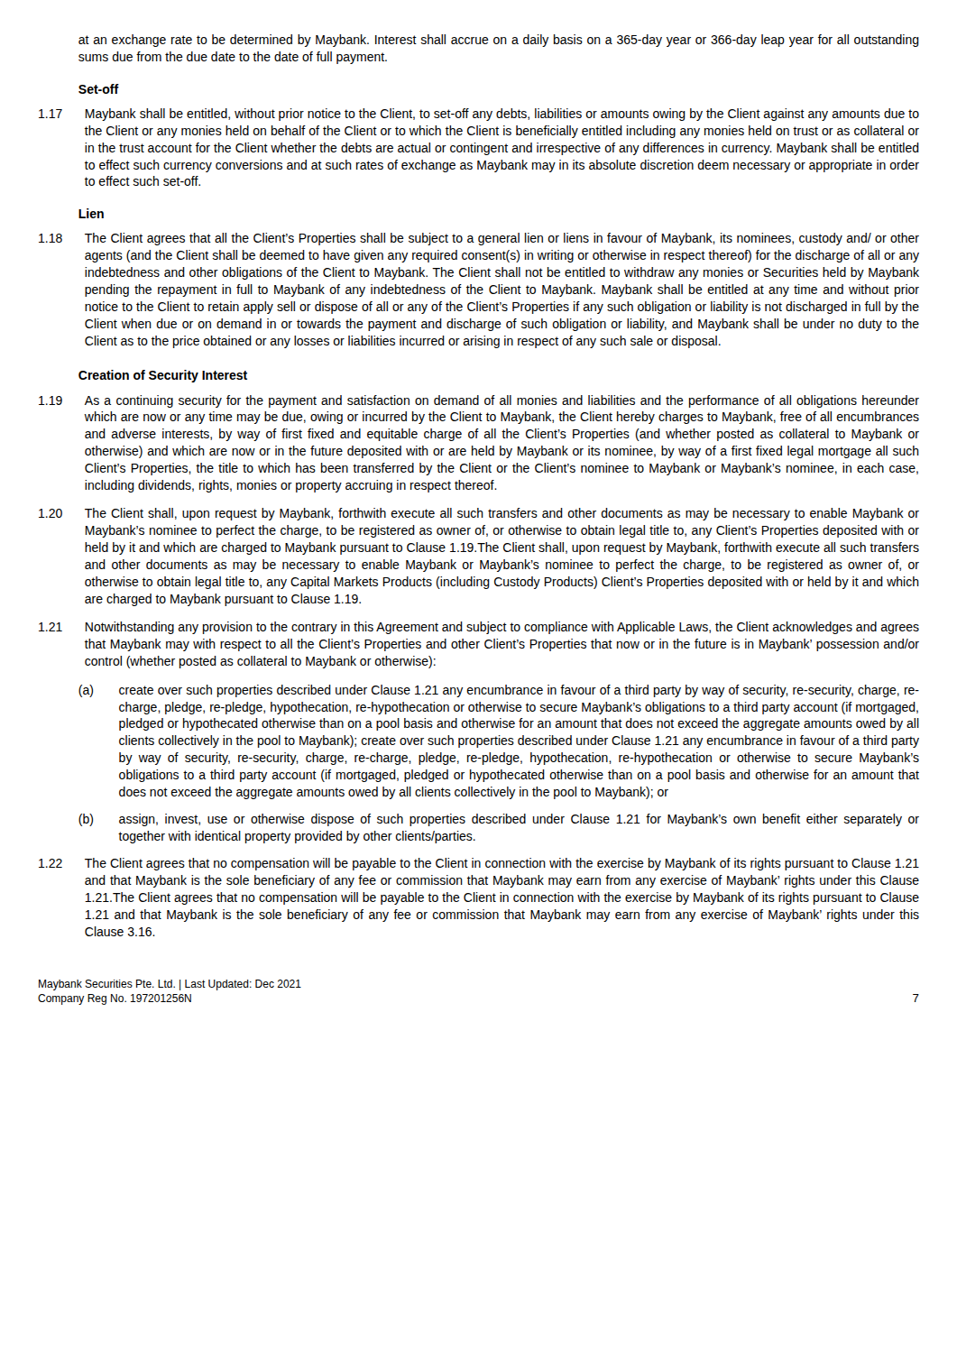at an exchange rate to be determined by Maybank. Interest shall accrue on a daily basis on a 365-day year or 366-day leap year for all outstanding sums due from the due date to the date of full payment.
Set-off
1.17
Maybank shall be entitled, without prior notice to the Client, to set-off any debts, liabilities or amounts owing by the Client against any amounts due to the Client or any monies held on behalf of the Client or to which the Client is beneficially entitled including any monies held on trust or as collateral or in the trust account for the Client whether the debts are actual or contingent and irrespective of any differences in currency. Maybank shall be entitled to effect such currency conversions and at such rates of exchange as Maybank may in its absolute discretion deem necessary or appropriate in order to effect such set-off.
Lien
1.18
The Client agrees that all the Client’s Properties shall be subject to a general lien or liens in favour of Maybank, its nominees, custody and/ or other agents (and the Client shall be deemed to have given any required consent(s) in writing or otherwise in respect thereof) for the discharge of all or any indebtedness and other obligations of the Client to Maybank. The Client shall not be entitled to withdraw any monies or Securities held by Maybank pending the repayment in full to Maybank of any indebtedness of the Client to Maybank. Maybank shall be entitled at any time and without prior notice to the Client to retain apply sell or dispose of all or any of the Client’s Properties if any such obligation or liability is not discharged in full by the Client when due or on demand in or towards the payment and discharge of such obligation or liability, and Maybank shall be under no duty to the Client as to the price obtained or any losses or liabilities incurred or arising in respect of any such sale or disposal.
Creation of Security Interest
1.19
As a continuing security for the payment and satisfaction on demand of all monies and liabilities and the performance of all obligations hereunder which are now or any time may be due, owing or incurred by the Client to Maybank, the Client hereby charges to Maybank, free of all encumbrances and adverse interests, by way of first fixed and equitable charge of all the Client’s Properties (and whether posted as collateral to Maybank or otherwise) and which are now or in the future deposited with or are held by Maybank or its nominee, by way of a first fixed legal mortgage all such Client’s Properties, the title to which has been transferred by the Client or the Client’s nominee to Maybank or Maybank’s nominee, in each case, including dividends, rights, monies or property accruing in respect thereof.
1.20
The Client shall, upon request by Maybank, forthwith execute all such transfers and other documents as may be necessary to enable Maybank or Maybank’s nominee to perfect the charge, to be registered as owner of, or otherwise to obtain legal title to, any Client’s Properties deposited with or held by it and which are charged to Maybank pursuant to Clause 1.19.The Client shall, upon request by Maybank, forthwith execute all such transfers and other documents as may be necessary to enable Maybank or Maybank’s nominee to perfect the charge, to be registered as owner of, or otherwise to obtain legal title to, any Capital Markets Products (including Custody Products) Client’s Properties deposited with or held by it and which are charged to Maybank pursuant to Clause 1.19.
1.21
Notwithstanding any provision to the contrary in this Agreement and subject to compliance with Applicable Laws, the Client acknowledges and agrees that Maybank may with respect to all the Client’s Properties and other Client’s Properties that now or in the future is in Maybank’ possession and/or control (whether posted as collateral to Maybank or otherwise):
(a)
create over such properties described under Clause 1.21 any encumbrance in favour of a third party by way of security, re-security, charge, re-charge, pledge, re-pledge, hypothecation, re-hypothecation or otherwise to secure Maybank’s obligations to a third party account (if mortgaged, pledged or hypothecated otherwise than on a pool basis and otherwise for an amount that does not exceed the aggregate amounts owed by all clients collectively in the pool to Maybank); create over such properties described under Clause 1.21 any encumbrance in favour of a third party by way of security, re-security, charge, re-charge, pledge, re-pledge, hypothecation, re-hypothecation or otherwise to secure Maybank’s obligations to a third party account (if mortgaged, pledged or hypothecated otherwise than on a pool basis and otherwise for an amount that does not exceed the aggregate amounts owed by all clients collectively in the pool to Maybank); or
(b)
assign, invest, use or otherwise dispose of such properties described under Clause 1.21 for Maybank’s own benefit either separately or together with identical property provided by other clients/parties.
1.22
The Client agrees that no compensation will be payable to the Client in connection with the exercise by Maybank of its rights pursuant to Clause 1.21 and that Maybank is the sole beneficiary of any fee or commission that Maybank may earn from any exercise of Maybank’ rights under this Clause 1.21.The Client agrees that no compensation will be payable to the Client in connection with the exercise by Maybank of its rights pursuant to Clause 1.21 and that Maybank is the sole beneficiary of any fee or commission that Maybank may earn from any exercise of Maybank’ rights under this Clause 3.16.
Maybank Securities Pte. Ltd. | Last Updated: Dec 2021
Company Reg No. 197201256N
7